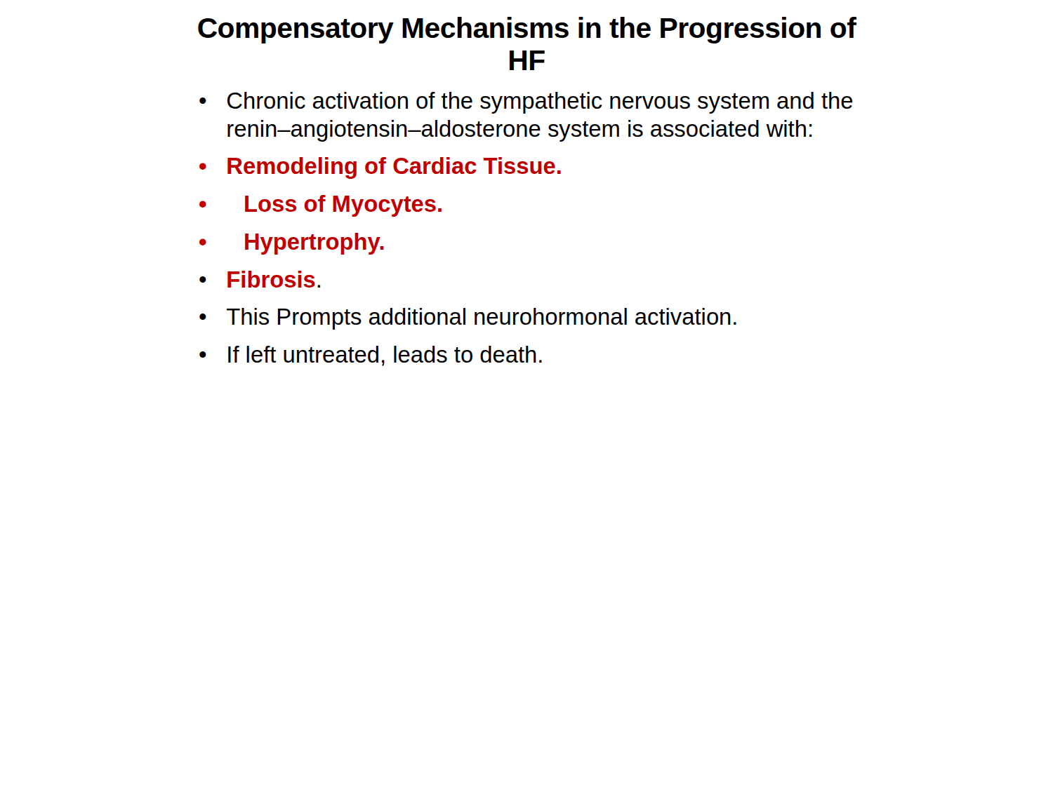Compensatory Mechanisms in the Progression of HF
Chronic activation of the sympathetic nervous system and the renin–angiotensin–aldosterone system is associated with:
Remodeling of Cardiac Tissue.
Loss of Myocytes.
Hypertrophy.
Fibrosis.
This Prompts additional neurohormonal activation.
If left untreated, leads to death.